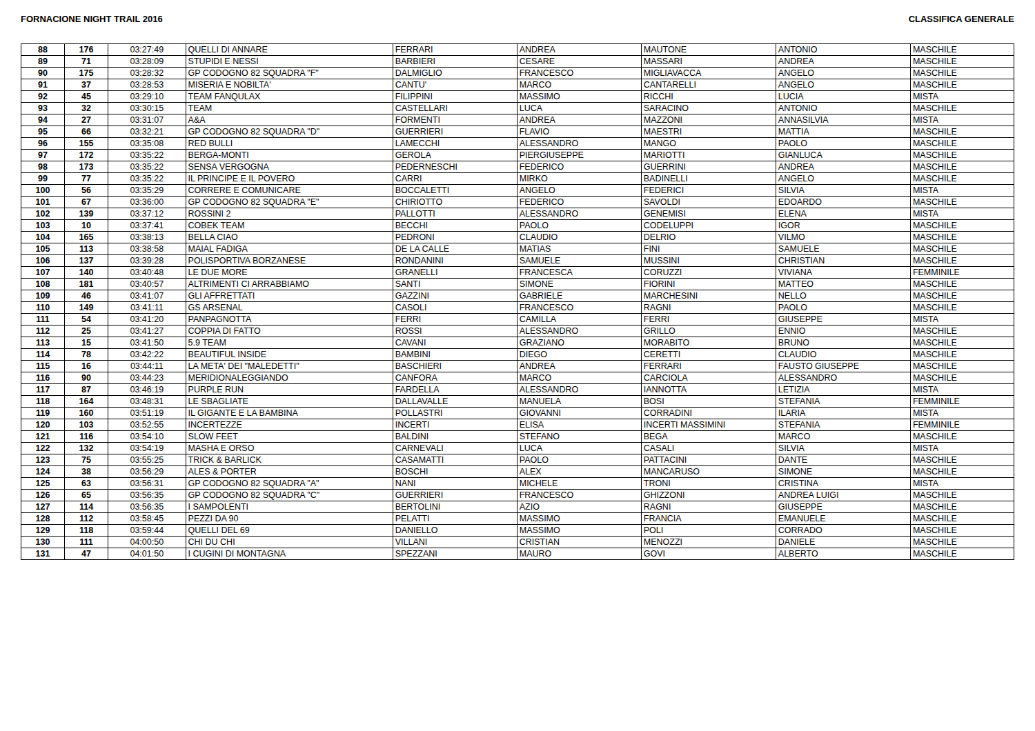FORNACIONE NIGHT TRAIL 2016 CLASSIFICA GENERALE
| 88 | 176 | 03:27:49 | QUELLI DI ANNARE | FERRARI | ANDREA | MAUTONE | ANTONIO | MASCHILE |
| 89 | 71 | 03:28:09 | STUPIDI E NESSI | BARBIERI | CESARE | MASSARI | ANDREA | MASCHILE |
| 90 | 175 | 03:28:32 | GP CODOGNO 82 SQUADRA "F" | DALMIGLIO | FRANCESCO | MIGLIAVACCA | ANGELO | MASCHILE |
| 91 | 37 | 03:28:53 | MISERIA E NOBILTA' | CANTU' | MARCO | CANTARELLI | ANGELO | MASCHILE |
| 92 | 45 | 03:29:10 | TEAM FANQULAX | FILIPPINI | MASSIMO | RICCHI | LUCIA | MISTA |
| 93 | 32 | 03:30:15 | TEAM | CASTELLARI | LUCA | SARACINO | ANTONIO | MASCHILE |
| 94 | 27 | 03:31:07 | A&A | FORMENTI | ANDREA | MAZZONI | ANNASILVIA | MISTA |
| 95 | 66 | 03:32:21 | GP CODOGNO 82 SQUADRA "D" | GUERRIERI | FLAVIO | MAESTRI | MATTIA | MASCHILE |
| 96 | 155 | 03:35:08 | RED BULLI | LAMECCHI | ALESSANDRO | MANGO | PAOLO | MASCHILE |
| 97 | 172 | 03:35:22 | BERGA-MONTI | GEROLA | PIERGIUSEPPE | MARIOTTI | GIANLUCA | MASCHILE |
| 98 | 173 | 03:35:22 | SENSA VERGOGNA | PEDERNESCHI | FEDERICO | GUERRINI | ANDREA | MASCHILE |
| 99 | 77 | 03:35:22 | IL PRINCIPE E IL POVERO | CARRI | MIRKO | BADINELLI | ANGELO | MASCHILE |
| 100 | 56 | 03:35:29 | CORRERE E COMUNICARE | BOCCALETTI | ANGELO | FEDERICI | SILVIA | MISTA |
| 101 | 67 | 03:36:00 | GP CODOGNO 82 SQUADRA "E" | CHIRIOTTO | FEDERICO | SAVOLDI | EDOARDO | MASCHILE |
| 102 | 139 | 03:37:12 | ROSSINI 2 | PALLOTTI | ALESSANDRO | GENEMISI | ELENA | MISTA |
| 103 | 10 | 03:37:41 | COBEK TEAM | BECCHI | PAOLO | CODELUPPI | IGOR | MASCHILE |
| 104 | 165 | 03:38:13 | BELLA CIAO | PEDRONI | CLAUDIO | DELRIO | VILMO | MASCHILE |
| 105 | 113 | 03:38:58 | MAIAL FADIGA | DE LA CALLE | MATIAS | FINI | SAMUELE | MASCHILE |
| 106 | 137 | 03:39:28 | POLISPORTIVA BORZANESE | RONDANINI | SAMUELE | MUSSINI | CHRISTIAN | MASCHILE |
| 107 | 140 | 03:40:48 | LE DUE MORE | GRANELLI | FRANCESCA | CORUZZI | VIVIANA | FEMMINILE |
| 108 | 181 | 03:40:57 | ALTRIMENTI CI ARRABBIAMO | SANTI | SIMONE | FIORINI | MATTEO | MASCHILE |
| 109 | 46 | 03:41:07 | GLI AFFRETTATI | GAZZINI | GABRIELE | MARCHESINI | NELLO | MASCHILE |
| 110 | 149 | 03:41:11 | GS ARSENAL | CASOLI | FRANCESCO | RAGNI | PAOLO | MASCHILE |
| 111 | 54 | 03:41:20 | PANPAGNOTTA | FERRI | CAMILLA | FERRI | GIUSEPPE | MISTA |
| 112 | 25 | 03:41:27 | COPPIA DI FATTO | ROSSI | ALESSANDRO | GRILLO | ENNIO | MASCHILE |
| 113 | 15 | 03:41:50 | 5.9 TEAM | CAVANI | GRAZIANO | MORABITO | BRUNO | MASCHILE |
| 114 | 78 | 03:42:22 | BEAUTIFUL INSIDE | BAMBINI | DIEGO | CERETTI | CLAUDIO | MASCHILE |
| 115 | 16 | 03:44:11 | LA META' DEI "MALEDETTI" | BASCHIERI | ANDREA | FERRARI | FAUSTO GIUSEPPE | MASCHILE |
| 116 | 90 | 03:44:23 | MERIDIONALEGGIANDO | CANFORA | MARCO | CARCIOLA | ALESSANDRO | MASCHILE |
| 117 | 87 | 03:46:19 | PURPLE RUN | FARDELLA | ALESSANDRO | IANNOTTA | LETIZIA | MISTA |
| 118 | 164 | 03:48:31 | LE SBAGLIATE | DALLAVALLE | MANUELA | BOSI | STEFANIA | FEMMINILE |
| 119 | 160 | 03:51:19 | IL GIGANTE E LA BAMBINA | POLLASTRI | GIOVANNI | CORRADINI | ILARIA | MISTA |
| 120 | 103 | 03:52:55 | INCERTEZZE | INCERTI | ELISA | INCERTI MASSIMINI | STEFANIA | FEMMINILE |
| 121 | 116 | 03:54:10 | SLOW FEET | BALDINI | STEFANO | BEGA | MARCO | MASCHILE |
| 122 | 132 | 03:54:19 | MASHA E ORSO | CARNEVALI | LUCA | CASALI | SILVIA | MISTA |
| 123 | 75 | 03:55:25 | TRICK & BARLICK | CASAMATTI | PAOLO | PATTACINI | DANTE | MASCHILE |
| 124 | 38 | 03:56:29 | ALES & PORTER | BOSCHI | ALEX | MANCARUSO | SIMONE | MASCHILE |
| 125 | 63 | 03:56:31 | GP CODOGNO 82 SQUADRA "A" | NANI | MICHELE | TRONI | CRISTINA | MISTA |
| 126 | 65 | 03:56:35 | GP CODOGNO 82 SQUADRA "C" | GUERRIERI | FRANCESCO | GHIZZONI | ANDREA LUIGI | MASCHILE |
| 127 | 114 | 03:56:35 | I SAMPOLENTI | BERTOLINI | AZIO | RAGNI | GIUSEPPE | MASCHILE |
| 128 | 112 | 03:58:45 | PEZZI DA 90 | PELATTI | MASSIMO | FRANCIA | EMANUELE | MASCHILE |
| 129 | 118 | 03:59:44 | QUELLI DEL 69 | DANIELLO | MASSIMO | POLI | CORRADO | MASCHILE |
| 130 | 111 | 04:00:50 | CHI DU CHI | VILLANI | CRISTIAN | MENOZZI | DANIELE | MASCHILE |
| 131 | 47 | 04:01:50 | I CUGINI DI MONTAGNA | SPEZZANI | MAURO | GOVI | ALBERTO | MASCHILE |